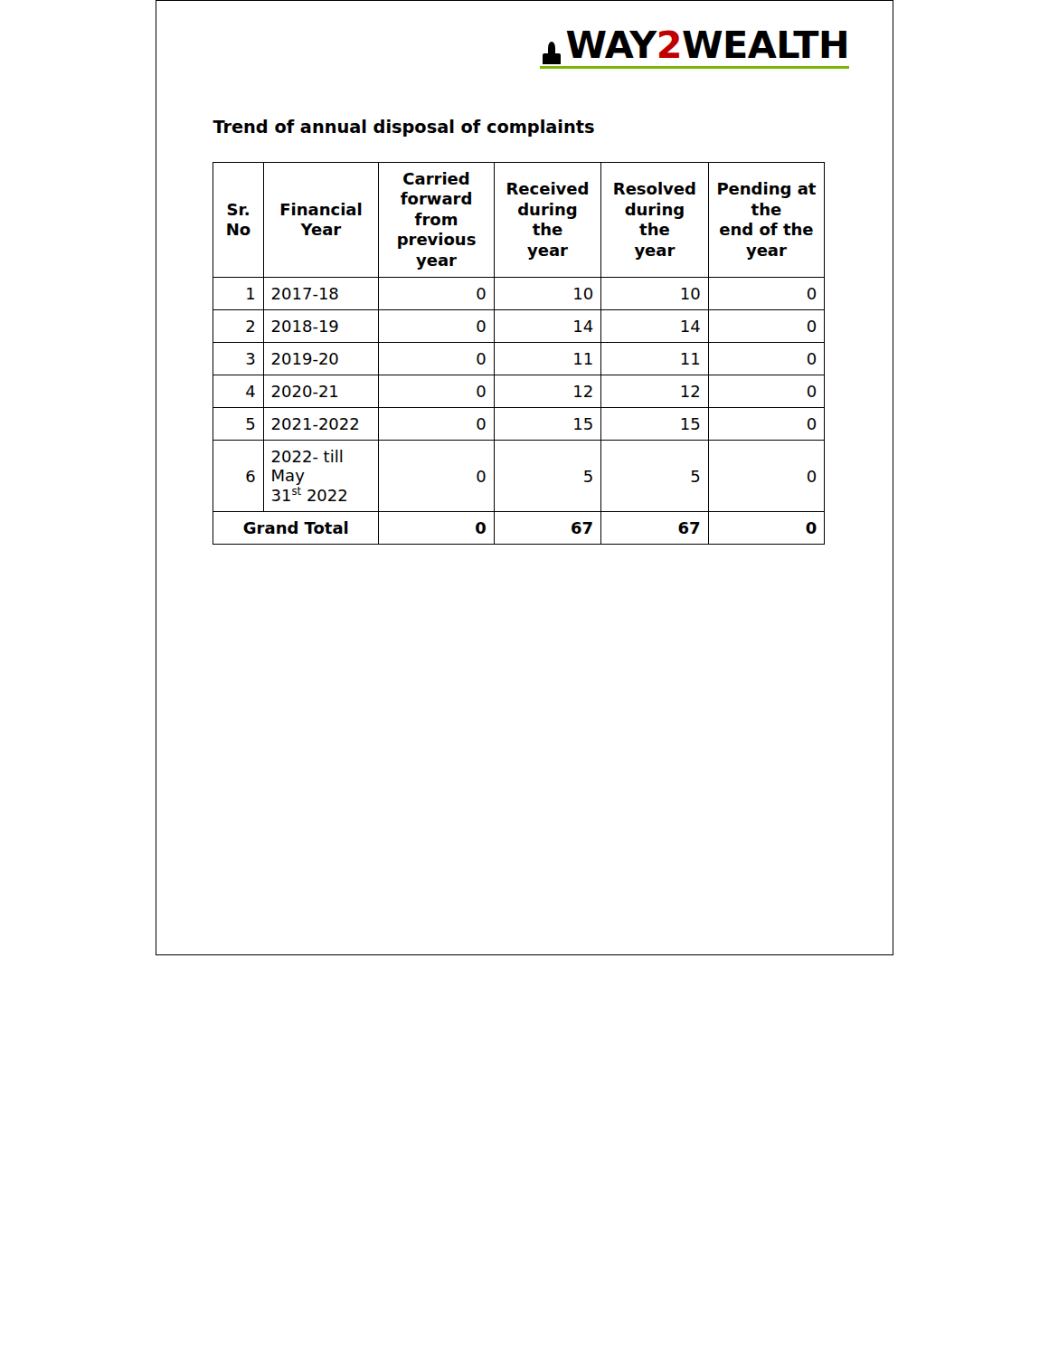WAY2 WEALTH
Trend of annual disposal of complaints
| Sr. No | Financial Year | Carried forward from previous year | Received during the year | Resolved during the year | Pending at the end of the year |
| --- | --- | --- | --- | --- | --- |
| 1 | 2017-18 | 0 | 10 | 10 | 0 |
| 2 | 2018-19 | 0 | 14 | 14 | 0 |
| 3 | 2019-20 | 0 | 11 | 11 | 0 |
| 4 | 2020-21 | 0 | 12 | 12 | 0 |
| 5 | 2021-2022 | 0 | 15 | 15 | 0 |
| 6 | 2022- till May 31 st 2022 | 0 | 5 | 5 | 0 |
| Grand Total | 0 | 67 | 67 | 0 |